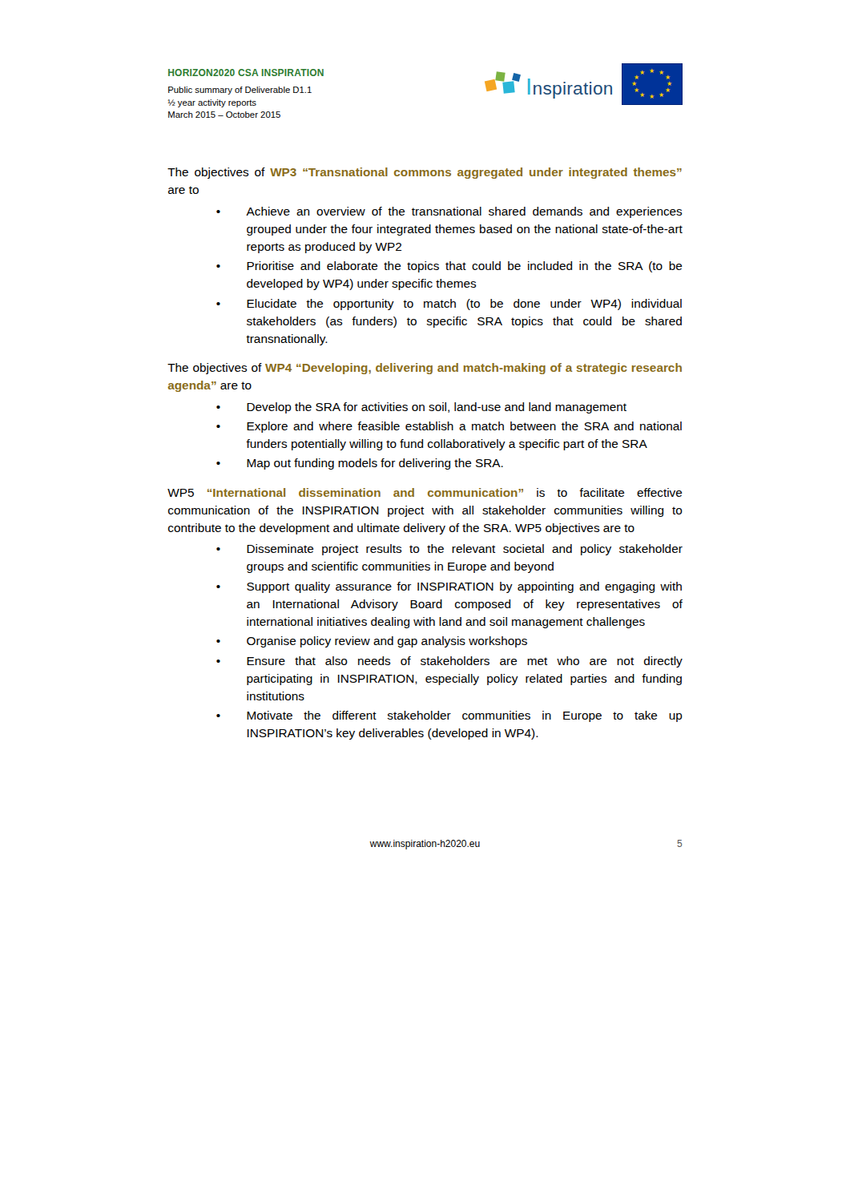HORIZON2020 CSA INSPIRATION
Public summary of Deliverable D1.1
½ year activity reports
March 2015 – October 2015
Inspiration
★ ★ ★ ★ ★ ★ ★ ★ ★ ★ ★ ★
The objectives of WP3 “Transnational commons aggregated under integrated themes” are to
Achieve an overview of the transnational shared demands and experiences grouped under the four integrated themes based on the national state-of-the-art reports as produced by WP2
Prioritise and elaborate the topics that could be included in the SRA (to be developed by WP4) under specific themes
Elucidate the opportunity to match (to be done under WP4) individual stakeholders (as funders) to specific SRA topics that could be shared transnationally.
The objectives of WP4 “Developing, delivering and match-making of a strategic research agenda” are to
Develop the SRA for activities on soil, land-use and land management
Explore and where feasible establish a match between the SRA and national funders potentially willing to fund collaboratively a specific part of the SRA
Map out funding models for delivering the SRA.
WP5 “International dissemination and communication” is to facilitate effective communication of the INSPIRATION project with all stakeholder communities willing to contribute to the development and ultimate delivery of the SRA. WP5 objectives are to
Disseminate project results to the relevant societal and policy stakeholder groups and scientific communities in Europe and beyond
Support quality assurance for INSPIRATION by appointing and engaging with an International Advisory Board composed of key representatives of international initiatives dealing with land and soil management challenges
Organise policy review and gap analysis workshops
Ensure that also needs of stakeholders are met who are not directly participating in INSPIRATION, especially policy related parties and funding institutions
Motivate the different stakeholder communities in Europe to take up INSPIRATION’s key deliverables (developed in WP4).
www.inspiration-h2020.eu 5